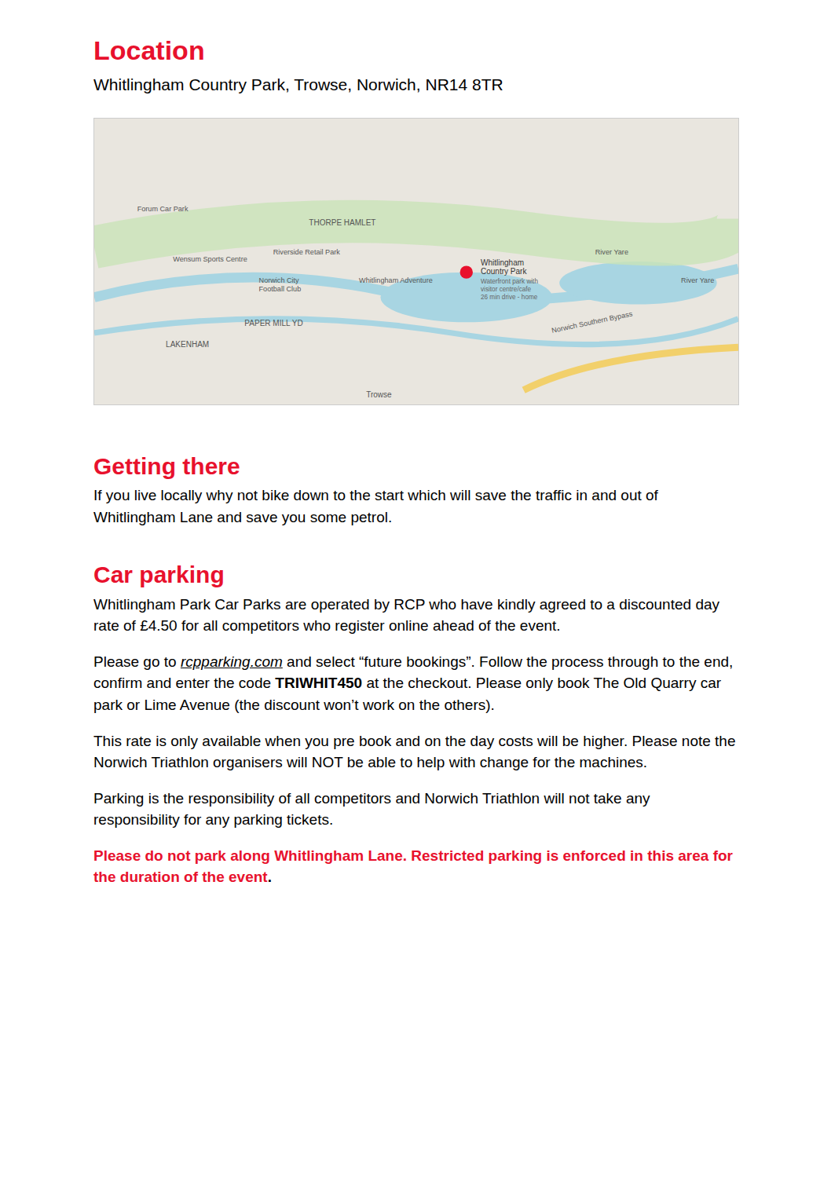Location
Whitlingham Country Park, Trowse, Norwich, NR14 8TR
Getting there
If you live locally why not bike down to the start which will save the traffic in and out of Whitlingham Lane and save you some petrol.
Car parking
Whitlingham Park Car Parks are operated by RCP who have kindly agreed to a discounted day rate of £4.50 for all competitors who register online ahead of the event.
Please go to rcpparking.com and select “future bookings”. Follow the process through to the end, confirm and enter the code TRIWHIT450 at the checkout. Please only book The Old Quarry car park or Lime Avenue (the discount won’t work on the others).
This rate is only available when you pre book and on the day costs will be higher. Please note the Norwich Triathlon organisers will NOT be able to help with change for the machines.
Parking is the responsibility of all competitors and Norwich Triathlon will not take any responsibility for any parking tickets.
Please do not park along Whitlingham Lane. Restricted parking is enforced in this area for the duration of the event.